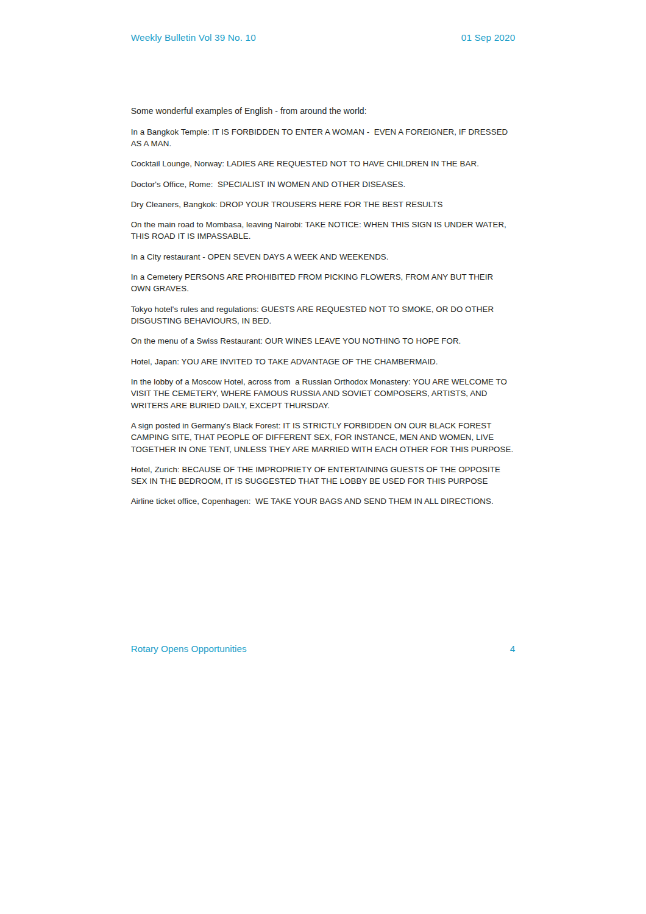Weekly Bulletin Vol 39 No. 10
01 Sep 2020
Some wonderful examples of English - from around the world:
In a Bangkok Temple: IT IS FORBIDDEN TO ENTER A WOMAN - EVEN A FOREIGNER, IF DRESSED AS A MAN.
Cocktail Lounge, Norway: LADIES ARE REQUESTED NOT TO HAVE CHILDREN IN THE BAR.
Doctor's Office, Rome: SPECIALIST IN WOMEN AND OTHER DISEASES.
Dry Cleaners, Bangkok: DROP YOUR TROUSERS HERE FOR THE BEST RESULTS
On the main road to Mombasa, leaving Nairobi: TAKE NOTICE: WHEN THIS SIGN IS UNDER WATER, THIS ROAD IT IS IMPASSABLE.
In a City restaurant - OPEN SEVEN DAYS A WEEK AND WEEKENDS.
In a Cemetery PERSONS ARE PROHIBITED FROM PICKING FLOWERS, FROM ANY BUT THEIR OWN GRAVES.
Tokyo hotel's rules and regulations: GUESTS ARE REQUESTED NOT TO SMOKE, OR DO OTHER DISGUSTING BEHAVIOURS, IN BED.
On the menu of a Swiss Restaurant: OUR WINES LEAVE YOU NOTHING TO HOPE FOR.
Hotel, Japan: YOU ARE INVITED TO TAKE ADVANTAGE OF THE CHAMBERMAID.
In the lobby of a Moscow Hotel, across from a Russian Orthodox Monastery: YOU ARE WELCOME TO VISIT THE CEMETERY, WHERE FAMOUS RUSSIA AND SOVIET COMPOSERS, ARTISTS, AND WRITERS ARE BURIED DAILY, EXCEPT THURSDAY.
A sign posted in Germany's Black Forest: IT IS STRICTLY FORBIDDEN ON OUR BLACK FOREST CAMPING SITE, THAT PEOPLE OF DIFFERENT SEX, FOR INSTANCE, MEN AND WOMEN, LIVE TOGETHER IN ONE TENT, UNLESS THEY ARE MARRIED WITH EACH OTHER FOR THIS PURPOSE.
Hotel, Zurich: BECAUSE OF THE IMPROPRIETY OF ENTERTAINING GUESTS OF THE OPPOSITE SEX IN THE BEDROOM, IT IS SUGGESTED THAT THE LOBBY BE USED FOR THIS PURPOSE
Airline ticket office, Copenhagen: WE TAKE YOUR BAGS AND SEND THEM IN ALL DIRECTIONS.
Rotary Opens Opportunities
4